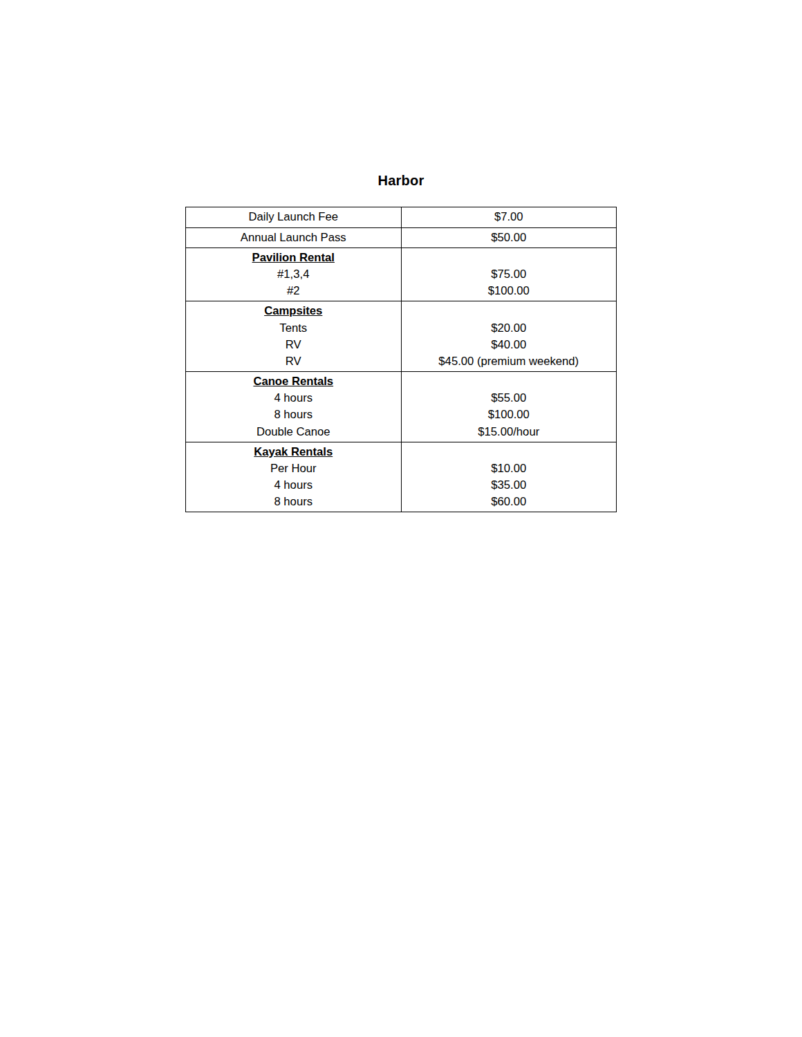Harbor
| Daily Launch Fee | $7.00 |
| Annual Launch Pass | $50.00 |
| Pavilion Rental #1,3,4 #2 | $75.00 $100.00 |
| Campsites Tents RV RV | $20.00 $40.00 $45.00 (premium weekend) |
| Canoe Rentals 4 hours 8 hours Double Canoe | $55.00 $100.00 $15.00/hour |
| Kayak Rentals Per Hour 4 hours 8 hours | $10.00 $35.00 $60.00 |